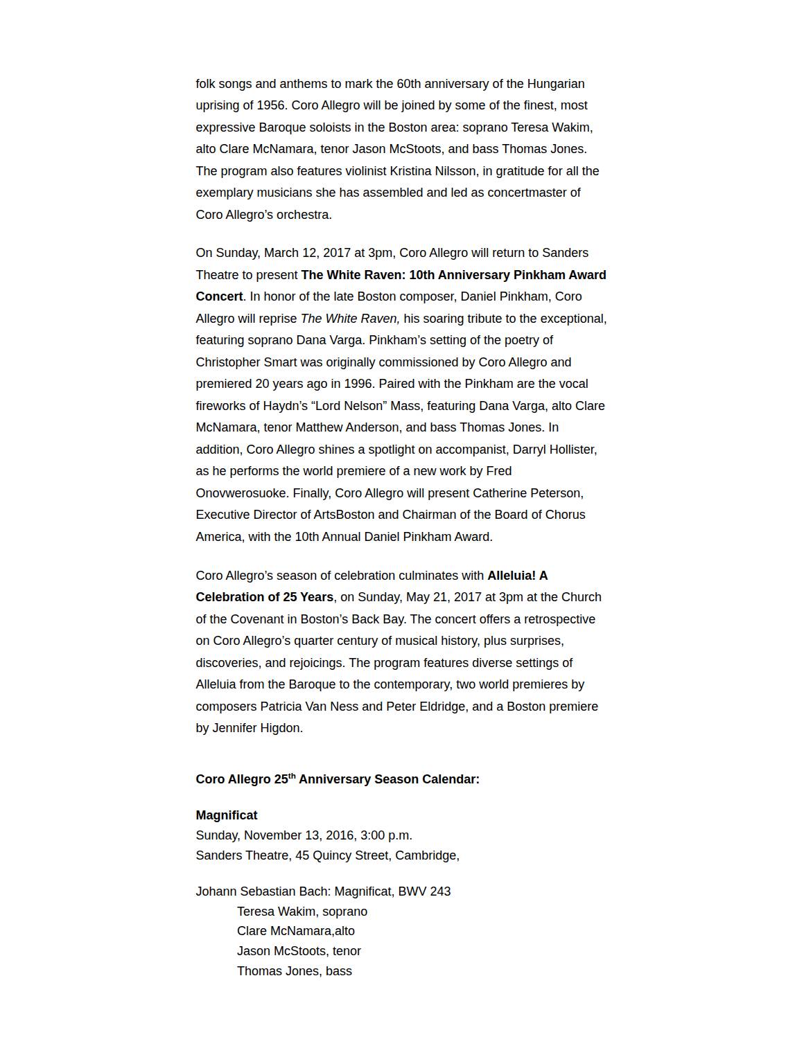folk songs and anthems to mark the 60th anniversary of the Hungarian uprising of 1956. Coro Allegro will be joined by some of the finest, most expressive Baroque soloists in the Boston area: soprano Teresa Wakim, alto Clare McNamara, tenor Jason McStoots, and bass Thomas Jones. The program also features violinist Kristina Nilsson, in gratitude for all the exemplary musicians she has assembled and led as concertmaster of Coro Allegro’s orchestra.
On Sunday, March 12, 2017 at 3pm, Coro Allegro will return to Sanders Theatre to present The White Raven: 10th Anniversary Pinkham Award Concert. In honor of the late Boston composer, Daniel Pinkham, Coro Allegro will reprise The White Raven, his soaring tribute to the exceptional, featuring soprano Dana Varga. Pinkham’s setting of the poetry of Christopher Smart was originally commissioned by Coro Allegro and premiered 20 years ago in 1996. Paired with the Pinkham are the vocal fireworks of Haydn’s “Lord Nelson” Mass, featuring Dana Varga, alto Clare McNamara, tenor Matthew Anderson, and bass Thomas Jones. In addition, Coro Allegro shines a spotlight on accompanist, Darryl Hollister, as he performs the world premiere of a new work by Fred Onovwerosuoke. Finally, Coro Allegro will present Catherine Peterson, Executive Director of ArtsBoston and Chairman of the Board of Chorus America, with the 10th Annual Daniel Pinkham Award.
Coro Allegro’s season of celebration culminates with Alleluia! A Celebration of 25 Years, on Sunday, May 21, 2017 at 3pm at the Church of the Covenant in Boston’s Back Bay. The concert offers a retrospective on Coro Allegro’s quarter century of musical history, plus surprises, discoveries, and rejoicings. The program features diverse settings of Alleluia from the Baroque to the contemporary, two world premieres by composers Patricia Van Ness and Peter Eldridge, and a Boston premiere by Jennifer Higdon.
Coro Allegro 25th Anniversary Season Calendar:
Magnificat
Sunday, November 13, 2016, 3:00 p.m.
Sanders Theatre, 45 Quincy Street, Cambridge,
Johann Sebastian Bach: Magnificat, BWV 243
Teresa Wakim, soprano
Clare McNamara,alto
Jason McStoots, tenor
Thomas Jones, bass